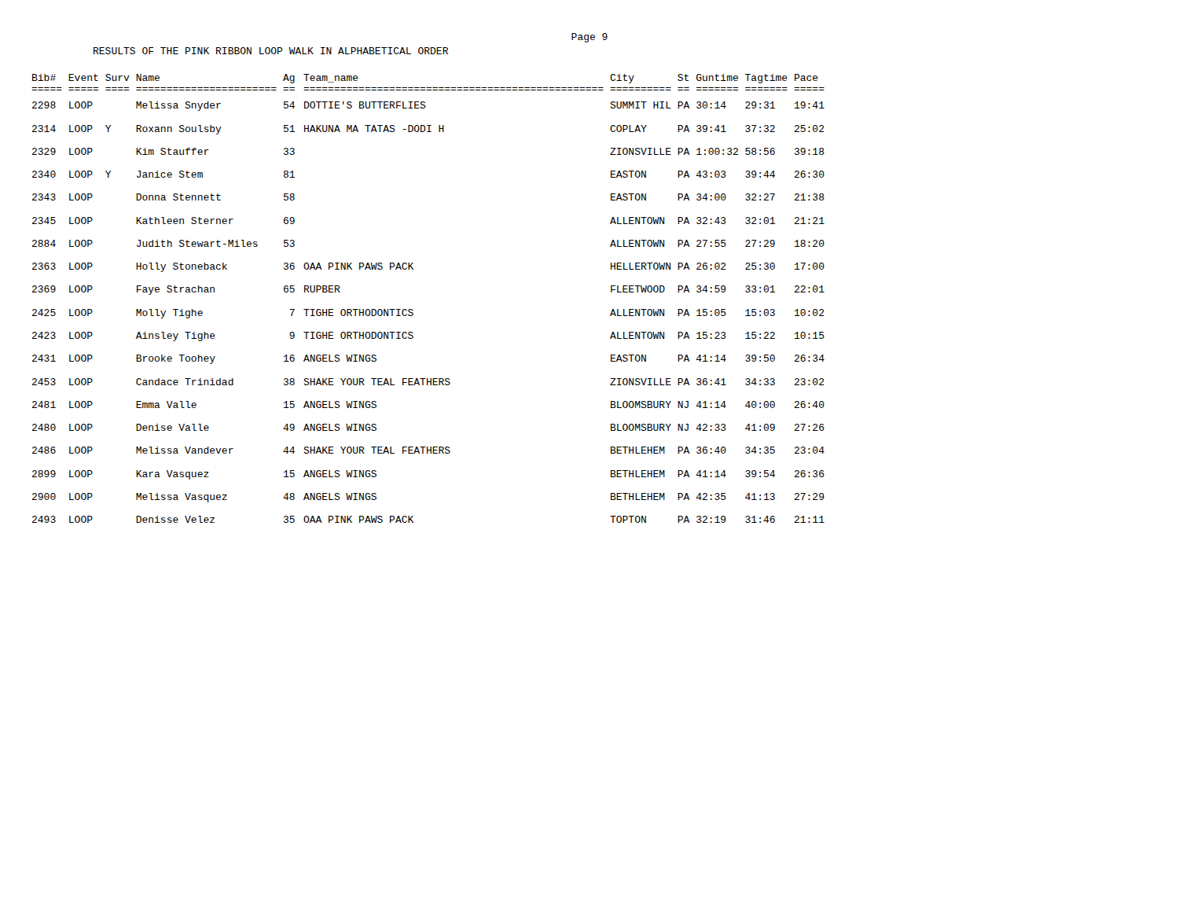Page 9
RESULTS OF THE PINK RIBBON LOOP WALK IN ALPHABETICAL ORDER
| Bib# | Event | Surv | Name | Ag | Team_name | City | St | Guntime | Tagtime | Pace |
| --- | --- | --- | --- | --- | --- | --- | --- | --- | --- | --- |
| ===== | ===== | ==== | ======================= | == | ================================================= | ========== | == | ======= | ======= | ===== |
| 2298 | LOOP | | Melissa Snyder | 54 | DOTTIE'S BUTTERFLIES | SUMMIT HIL | PA | 30:14 | 29:31 | 19:41 |
| 2314 | LOOP | Y | Roxann Soulsby | 51 | HAKUNA MA TATAS -DODI H | COPLAY | PA | 39:41 | 37:32 | 25:02 |
| 2329 | LOOP | | Kim Stauffer | 33 | | ZIONSVILLE | PA | 1:00:32 | 58:56 | 39:18 |
| 2340 | LOOP | Y | Janice Stem | 81 | | EASTON | PA | 43:03 | 39:44 | 26:30 |
| 2343 | LOOP | | Donna Stennett | 58 | | EASTON | PA | 34:00 | 32:27 | 21:38 |
| 2345 | LOOP | | Kathleen Sterner | 69 | | ALLENTOWN | PA | 32:43 | 32:01 | 21:21 |
| 2884 | LOOP | | Judith Stewart-Miles | 53 | | ALLENTOWN | PA | 27:55 | 27:29 | 18:20 |
| 2363 | LOOP | | Holly Stoneback | 36 | OAA PINK PAWS PACK | HELLERTOWN | PA | 26:02 | 25:30 | 17:00 |
| 2369 | LOOP | | Faye Strachan | 65 | RUPBER | FLEETWOOD | PA | 34:59 | 33:01 | 22:01 |
| 2425 | LOOP | | Molly Tighe | 7 | TIGHE ORTHODONTICS | ALLENTOWN | PA | 15:05 | 15:03 | 10:02 |
| 2423 | LOOP | | Ainsley Tighe | 9 | TIGHE ORTHODONTICS | ALLENTOWN | PA | 15:23 | 15:22 | 10:15 |
| 2431 | LOOP | | Brooke Toohey | 16 | ANGELS WINGS | EASTON | PA | 41:14 | 39:50 | 26:34 |
| 2453 | LOOP | | Candace Trinidad | 38 | SHAKE YOUR TEAL FEATHERS | ZIONSVILLE | PA | 36:41 | 34:33 | 23:02 |
| 2481 | LOOP | | Emma Valle | 15 | ANGELS WINGS | BLOOMSBURY | NJ | 41:14 | 40:00 | 26:40 |
| 2480 | LOOP | | Denise Valle | 49 | ANGELS WINGS | BLOOMSBURY | NJ | 42:33 | 41:09 | 27:26 |
| 2486 | LOOP | | Melissa Vandever | 44 | SHAKE YOUR TEAL FEATHERS | BETHLEHEM | PA | 36:40 | 34:35 | 23:04 |
| 2899 | LOOP | | Kara Vasquez | 15 | ANGELS WINGS | BETHLEHEM | PA | 41:14 | 39:54 | 26:36 |
| 2900 | LOOP | | Melissa Vasquez | 48 | ANGELS WINGS | BETHLEHEM | PA | 42:35 | 41:13 | 27:29 |
| 2493 | LOOP | | Denisse Velez | 35 | OAA PINK PAWS PACK | TOPTON | PA | 32:19 | 31:46 | 21:11 |